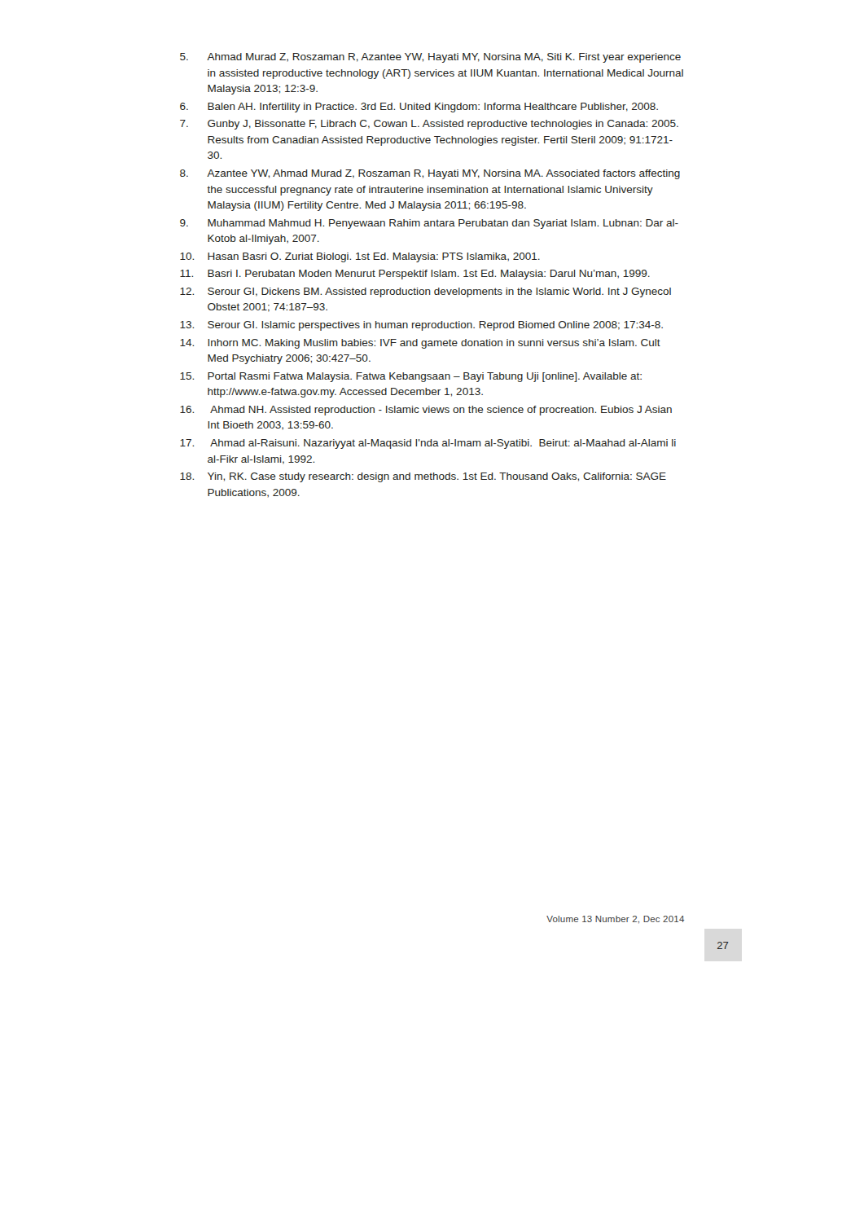5. Ahmad Murad Z, Roszaman R, Azantee YW, Hayati MY, Norsina MA, Siti K. First year experience in assisted reproductive technology (ART) services at IIUM Kuantan. International Medical Journal Malaysia 2013; 12:3-9.
6. Balen AH. Infertility in Practice. 3rd Ed. United Kingdom: Informa Healthcare Publisher, 2008.
7. Gunby J, Bissonatte F, Librach C, Cowan L. Assisted reproductive technologies in Canada: 2005. Results from Canadian Assisted Reproductive Technologies register. Fertil Steril 2009; 91:1721-30.
8. Azantee YW, Ahmad Murad Z, Roszaman R, Hayati MY, Norsina MA. Associated factors affecting the successful pregnancy rate of intrauterine insemination at International Islamic University Malaysia (IIUM) Fertility Centre. Med J Malaysia 2011; 66:195-98.
9. Muhammad Mahmud H. Penyewaan Rahim antara Perubatan dan Syariat Islam. Lubnan: Dar al-Kotob al-Ilmiyah, 2007.
10. Hasan Basri O. Zuriat Biologi. 1st Ed. Malaysia: PTS Islamika, 2001.
11. Basri I. Perubatan Moden Menurut Perspektif Islam. 1st Ed. Malaysia: Darul Nu’man, 1999.
12. Serour GI, Dickens BM. Assisted reproduction developments in the Islamic World. Int J Gynecol Obstet 2001; 74:187–93.
13. Serour GI. Islamic perspectives in human reproduction. Reprod Biomed Online 2008; 17:34-8.
14. Inhorn MC. Making Muslim babies: IVF and gamete donation in sunni versus shi’a Islam. Cult Med Psychiatry 2006; 30:427–50.
15. Portal Rasmi Fatwa Malaysia. Fatwa Kebangsaan – Bayi Tabung Uji [online]. Available at: http://www.e-fatwa.gov.my. Accessed December 1, 2013.
16. Ahmad NH. Assisted reproduction - Islamic views on the science of procreation. Eubios J Asian Int Bioeth 2003, 13:59-60.
17. Ahmad al-Raisuni. Nazariyyat al-Maqasid I'nda al-Imam al-Syatibi. Beirut: al-Maahad al-Alami li al-Fikr al-Islami, 1992.
18. Yin, RK. Case study research: design and methods. 1st Ed. Thousand Oaks, California: SAGE Publications, 2009.
Volume 13 Number 2, Dec 2014
27